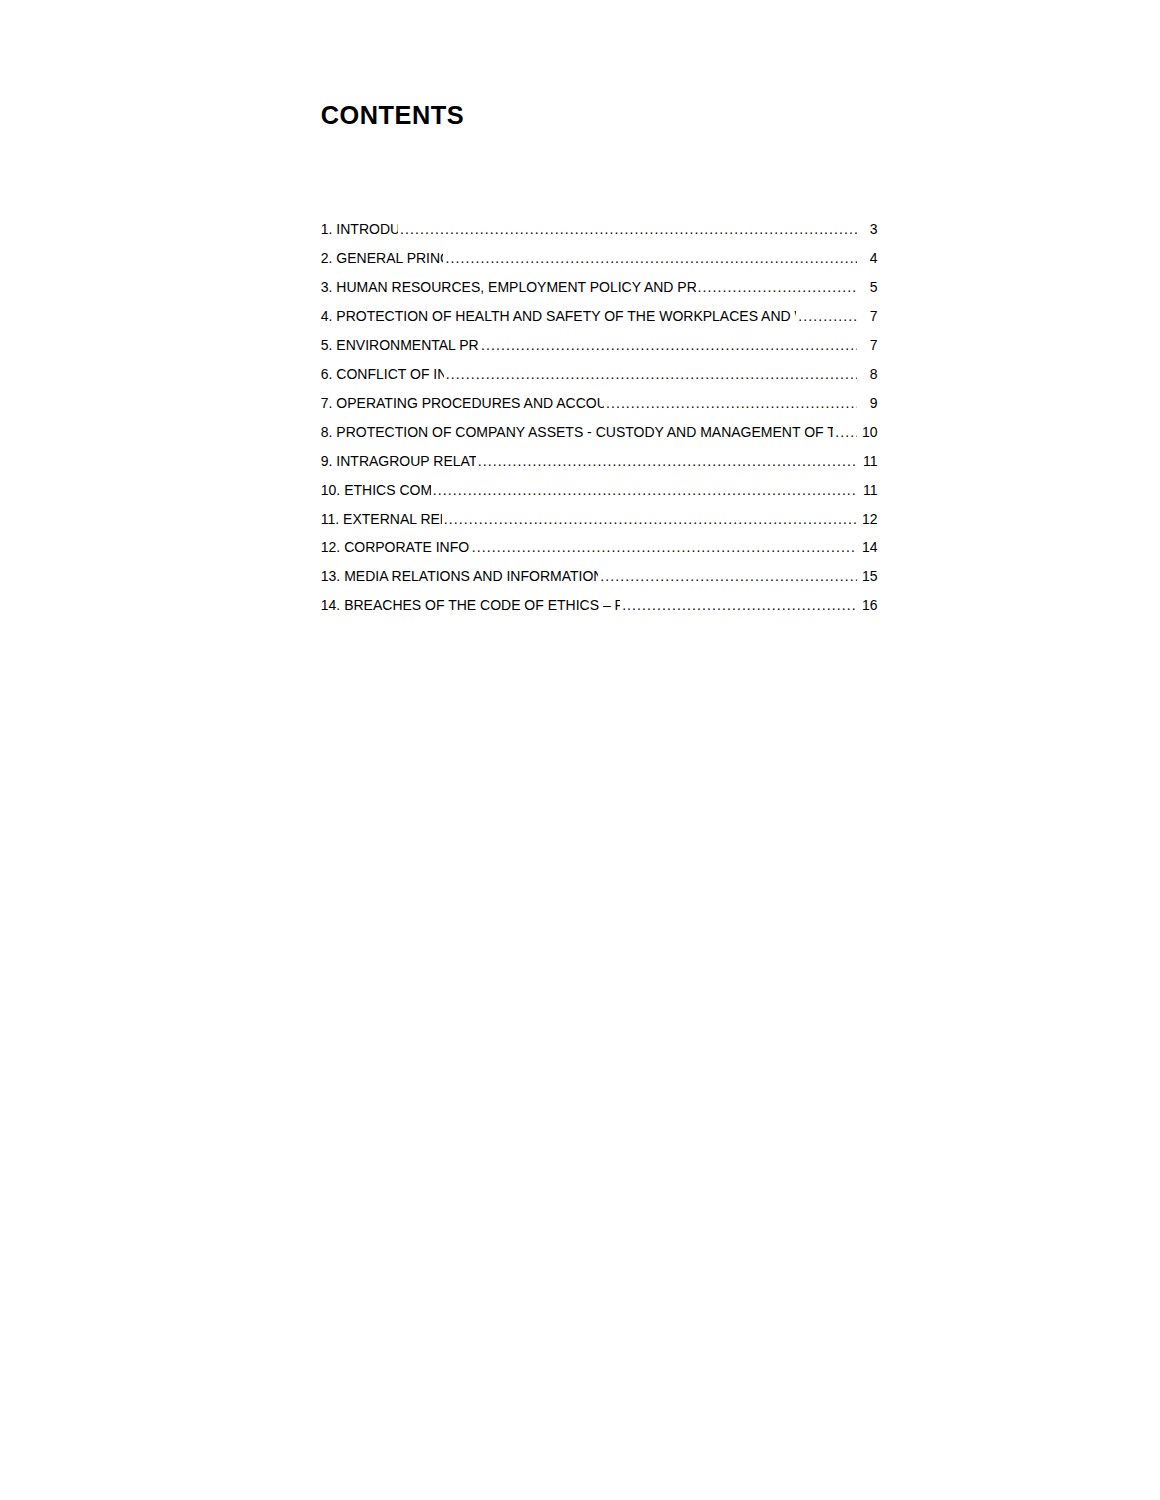CONTENTS
1. INTRODUCTION ................................................................................................................................................. 3
2. GENERAL PRINCIPLES ................................................................................................................. 4
3. HUMAN RESOURCES, EMPLOYMENT POLICY AND PRIVACY PROTECTION ........................................... 5
4. PROTECTION OF HEALTH AND SAFETY OF THE WORKPLACES AND WORKING CONDITIONS ............... 7
5. ENVIRONMENTAL PROTECTION ............................................................................................................. 7
6. CONFLICT OF INTEREST ......................................................................................................................... 8
7. OPERATING PROCEDURES AND ACCOUNTING RECORDS ....................................................................... 9
8. PROTECTION OF COMPANY ASSETS - CUSTODY AND MANAGEMENT OF THE COMPANY ASSETS ..... 10
9. INTRAGROUP RELATIONSHIPS ............................................................................................................. 11
10. ETHICS COMMITTEE ............................................................................................................................. 11
11. EXTERNAL RELATIONS ......................................................................................................................... 12
12. CORPORATE INFORMATION ............................................................................................................. 14
13. MEDIA RELATIONS AND INFORMATION MANAGEMENT ....................................................................... 15
14. BREACHES OF THE CODE OF ETHICS – PENALTY SYSTEM ................................................................. 16